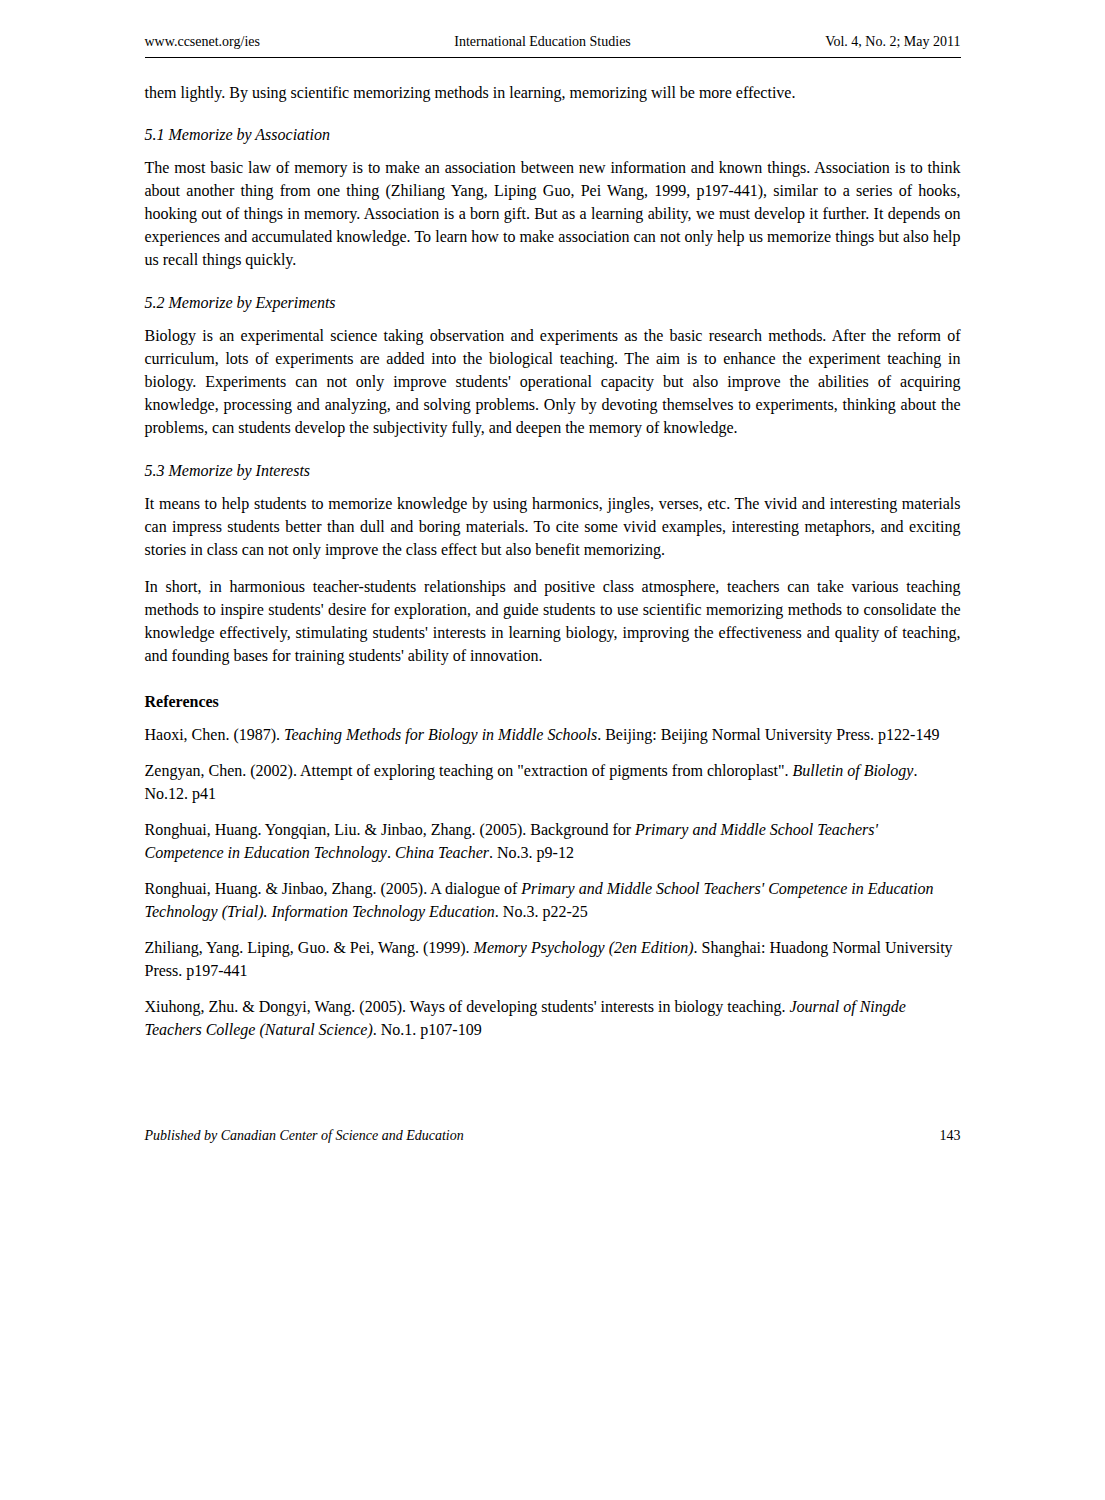www.ccsenet.org/ies
International Education Studies
Vol. 4, No. 2; May 2011
them lightly. By using scientific memorizing methods in learning, memorizing will be more effective.
5.1 Memorize by Association
The most basic law of memory is to make an association between new information and known things. Association is to think about another thing from one thing (Zhiliang Yang, Liping Guo, Pei Wang, 1999, p197-441), similar to a series of hooks, hooking out of things in memory. Association is a born gift. But as a learning ability, we must develop it further. It depends on experiences and accumulated knowledge. To learn how to make association can not only help us memorize things but also help us recall things quickly.
5.2 Memorize by Experiments
Biology is an experimental science taking observation and experiments as the basic research methods. After the reform of curriculum, lots of experiments are added into the biological teaching. The aim is to enhance the experiment teaching in biology. Experiments can not only improve students' operational capacity but also improve the abilities of acquiring knowledge, processing and analyzing, and solving problems. Only by devoting themselves to experiments, thinking about the problems, can students develop the subjectivity fully, and deepen the memory of knowledge.
5.3 Memorize by Interests
It means to help students to memorize knowledge by using harmonics, jingles, verses, etc. The vivid and interesting materials can impress students better than dull and boring materials. To cite some vivid examples, interesting metaphors, and exciting stories in class can not only improve the class effect but also benefit memorizing.
In short, in harmonious teacher-students relationships and positive class atmosphere, teachers can take various teaching methods to inspire students' desire for exploration, and guide students to use scientific memorizing methods to consolidate the knowledge effectively, stimulating students' interests in learning biology, improving the effectiveness and quality of teaching, and founding bases for training students' ability of innovation.
References
Haoxi, Chen. (1987). Teaching Methods for Biology in Middle Schools. Beijing: Beijing Normal University Press. p122-149
Zengyan, Chen. (2002). Attempt of exploring teaching on "extraction of pigments from chloroplast". Bulletin of Biology. No.12. p41
Ronghuai, Huang. Yongqian, Liu. & Jinbao, Zhang. (2005). Background for Primary and Middle School Teachers' Competence in Education Technology. China Teacher. No.3. p9-12
Ronghuai, Huang. & Jinbao, Zhang. (2005). A dialogue of Primary and Middle School Teachers' Competence in Education Technology (Trial). Information Technology Education. No.3. p22-25
Zhiliang, Yang. Liping, Guo. & Pei, Wang. (1999). Memory Psychology (2en Edition). Shanghai: Huadong Normal University Press. p197-441
Xiuhong, Zhu. & Dongyi, Wang. (2005). Ways of developing students' interests in biology teaching. Journal of Ningde Teachers College (Natural Science). No.1. p107-109
Published by Canadian Center of Science and Education
143